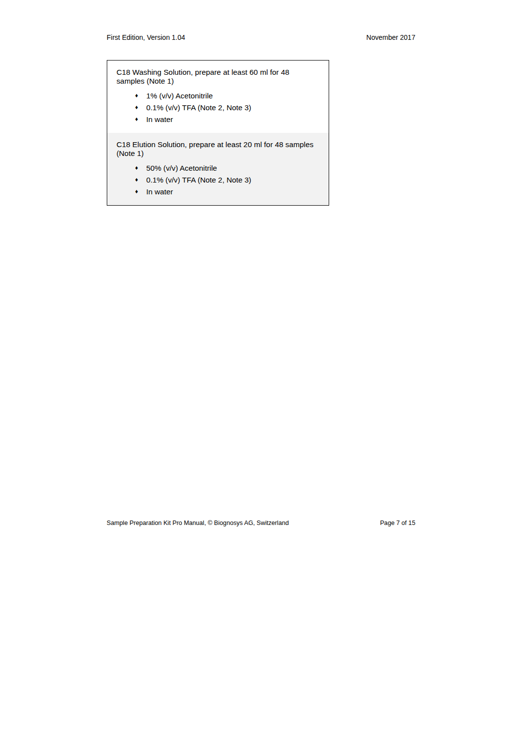First Edition, Version 1.04 November 2017
C18 Washing Solution, prepare at least 60 ml for 48 samples (Note 1)
1% (v/v) Acetonitrile
0.1% (v/v) TFA (Note 2, Note 3)
In water
C18 Elution Solution, prepare at least 20 ml for 48 samples (Note 1)
50% (v/v) Acetonitrile
0.1% (v/v) TFA (Note 2, Note 3)
In water
Sample Preparation Kit Pro Manual, © Biognosys AG, Switzerland Page 7 of 15